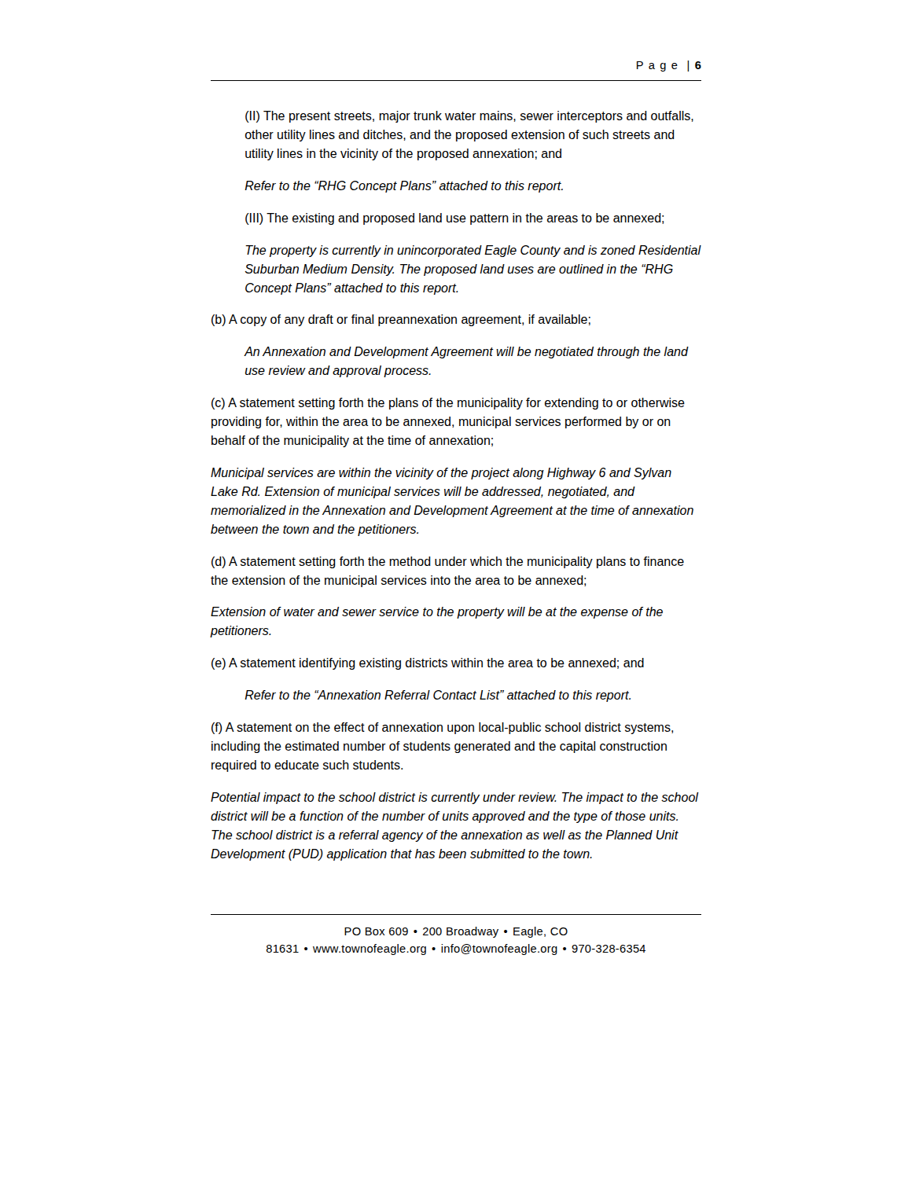P a g e | 6
(II) The present streets, major trunk water mains, sewer interceptors and outfalls, other utility lines and ditches, and the proposed extension of such streets and utility lines in the vicinity of the proposed annexation; and
Refer to the “RHG Concept Plans” attached to this report.
(III) The existing and proposed land use pattern in the areas to be annexed;
The property is currently in unincorporated Eagle County and is zoned Residential Suburban Medium Density. The proposed land uses are outlined in the “RHG Concept Plans” attached to this report.
(b) A copy of any draft or final preannexation agreement, if available;
An Annexation and Development Agreement will be negotiated through the land use review and approval process.
(c) A statement setting forth the plans of the municipality for extending to or otherwise providing for, within the area to be annexed, municipal services performed by or on behalf of the municipality at the time of annexation;
Municipal services are within the vicinity of the project along Highway 6 and Sylvan Lake Rd. Extension of municipal services will be addressed, negotiated, and memorialized in the Annexation and Development Agreement at the time of annexation between the town and the petitioners.
(d) A statement setting forth the method under which the municipality plans to finance the extension of the municipal services into the area to be annexed;
Extension of water and sewer service to the property will be at the expense of the petitioners.
(e) A statement identifying existing districts within the area to be annexed; and
Refer to the “Annexation Referral Contact List” attached to this report.
(f) A statement on the effect of annexation upon local-public school district systems, including the estimated number of students generated and the capital construction required to educate such students.
Potential impact to the school district is currently under review. The impact to the school district will be a function of the number of units approved and the type of those units. The school district is a referral agency of the annexation as well as the Planned Unit Development (PUD) application that has been submitted to the town.
PO Box 609 • 200 Broadway • Eagle, CO 81631 • www.townofeagle.org • info@townofeagle.org • 970-328-6354